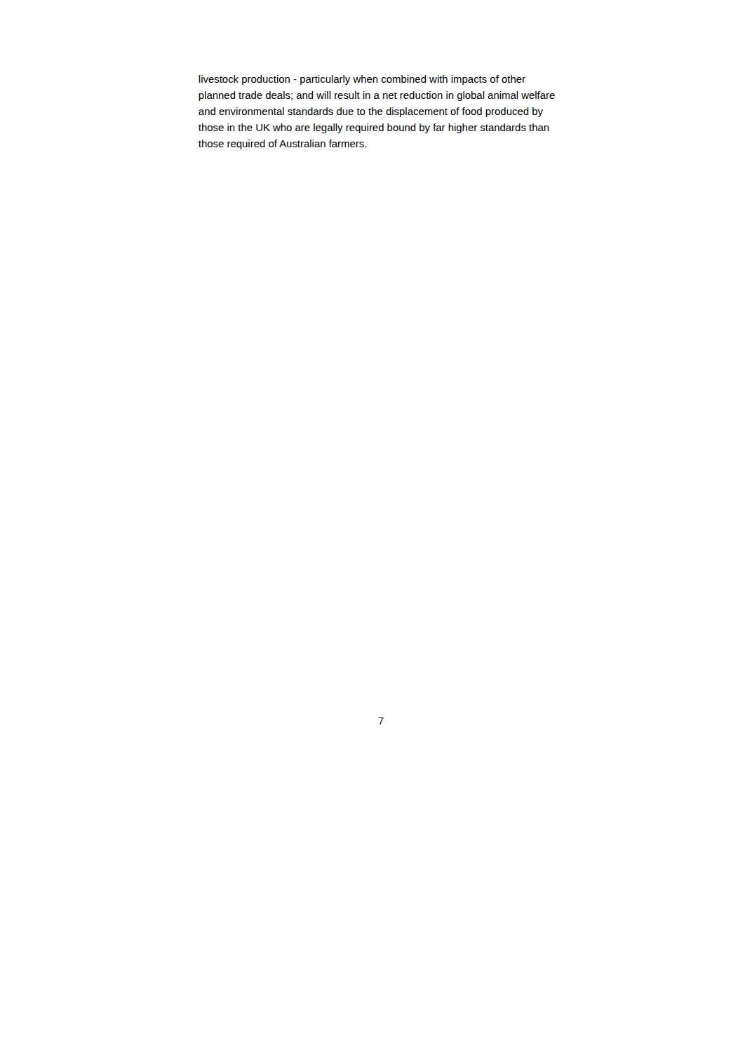livestock production - particularly when combined with impacts of other planned trade deals; and will result in a net reduction in global animal welfare and environmental standards due to the displacement of food produced by those in the UK who are legally required bound by far higher standards than those required of Australian farmers.
7